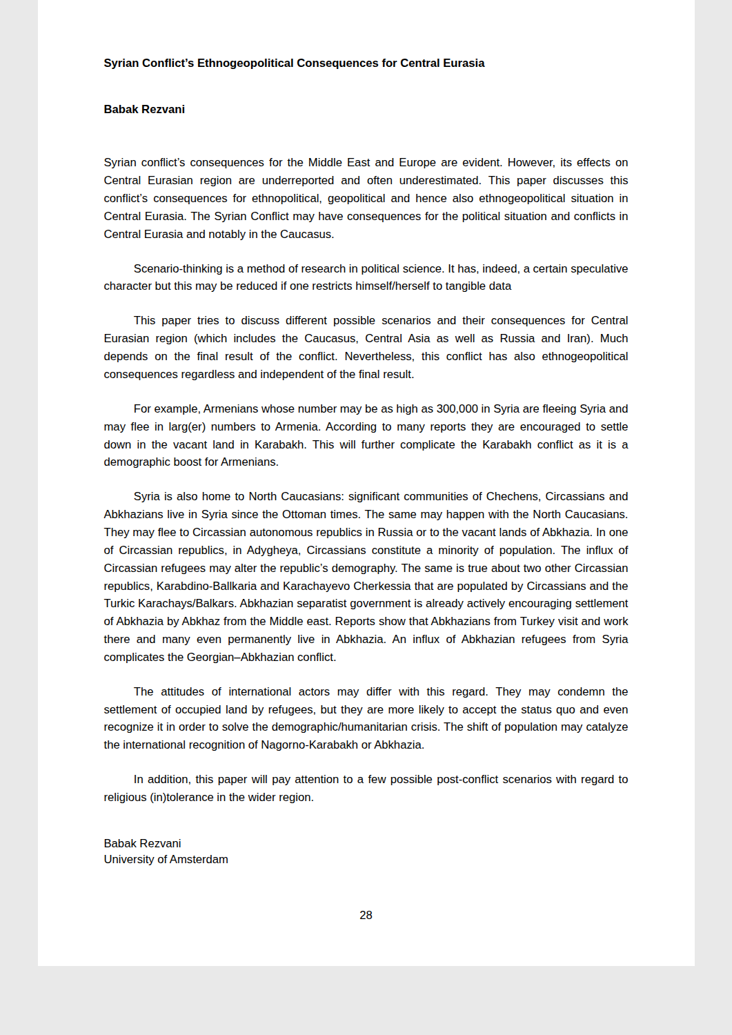Syrian Conflict’s Ethnogeopolitical Consequences for Central Eurasia
Babak Rezvani
Syrian conflict’s consequences for the Middle East and Europe are evident. However, its effects on Central Eurasian region are underreported and often underestimated. This paper discusses this conflict’s consequences for ethnopolitical, geopolitical and hence also ethnogeopolitical situation in Central Eurasia. The Syrian Conflict may have consequences for the political situation and conflicts in Central Eurasia and notably in the Caucasus.
Scenario-thinking is a method of research in political science. It has, indeed, a certain speculative character but this may be reduced if one restricts himself/herself to tangible data
This paper tries to discuss different possible scenarios and their consequences for Central Eurasian region (which includes the Caucasus, Central Asia as well as Russia and Iran). Much depends on the final result of the conflict. Nevertheless, this conflict has also ethnogeopolitical consequences regardless and independent of the final result.
For example, Armenians whose number may be as high as 300,000 in Syria are fleeing Syria and may flee in larg(er) numbers to Armenia. According to many reports they are encouraged to settle down in the vacant land in Karabakh. This will further complicate the Karabakh conflict as it is a demographic boost for Armenians.
Syria is also home to North Caucasians: significant communities of Chechens, Circassians and Abkhazians live in Syria since the Ottoman times. The same may happen with the North Caucasians. They may flee to Circassian autonomous republics in Russia or to the vacant lands of Abkhazia. In one of Circassian republics, in Adygheya, Circassians constitute a minority of population. The influx of Circassian refugees may alter the republic’s demography. The same is true about two other Circassian republics, Karabdino-Ballkaria and Karachayevo Cherkessia that are populated by Circassians and the Turkic Karachays/Balkars. Abkhazian separatist government is already actively encouraging settlement of Abkhazia by Abkhaz from the Middle east. Reports show that Abkhazians from Turkey visit and work there and many even permanently live in Abkhazia. An influx of Abkhazian refugees from Syria complicates the Georgian–Abkhazian conflict.
The attitudes of international actors may differ with this regard. They may condemn the settlement of occupied land by refugees, but they are more likely to accept the status quo and even recognize it in order to solve the demographic/humanitarian crisis. The shift of population may catalyze the international recognition of Nagorno-Karabakh or Abkhazia.
In addition, this paper will pay attention to a few possible post-conflict scenarios with regard to religious (in)tolerance in the wider region.
Babak Rezvani
University of Amsterdam
28